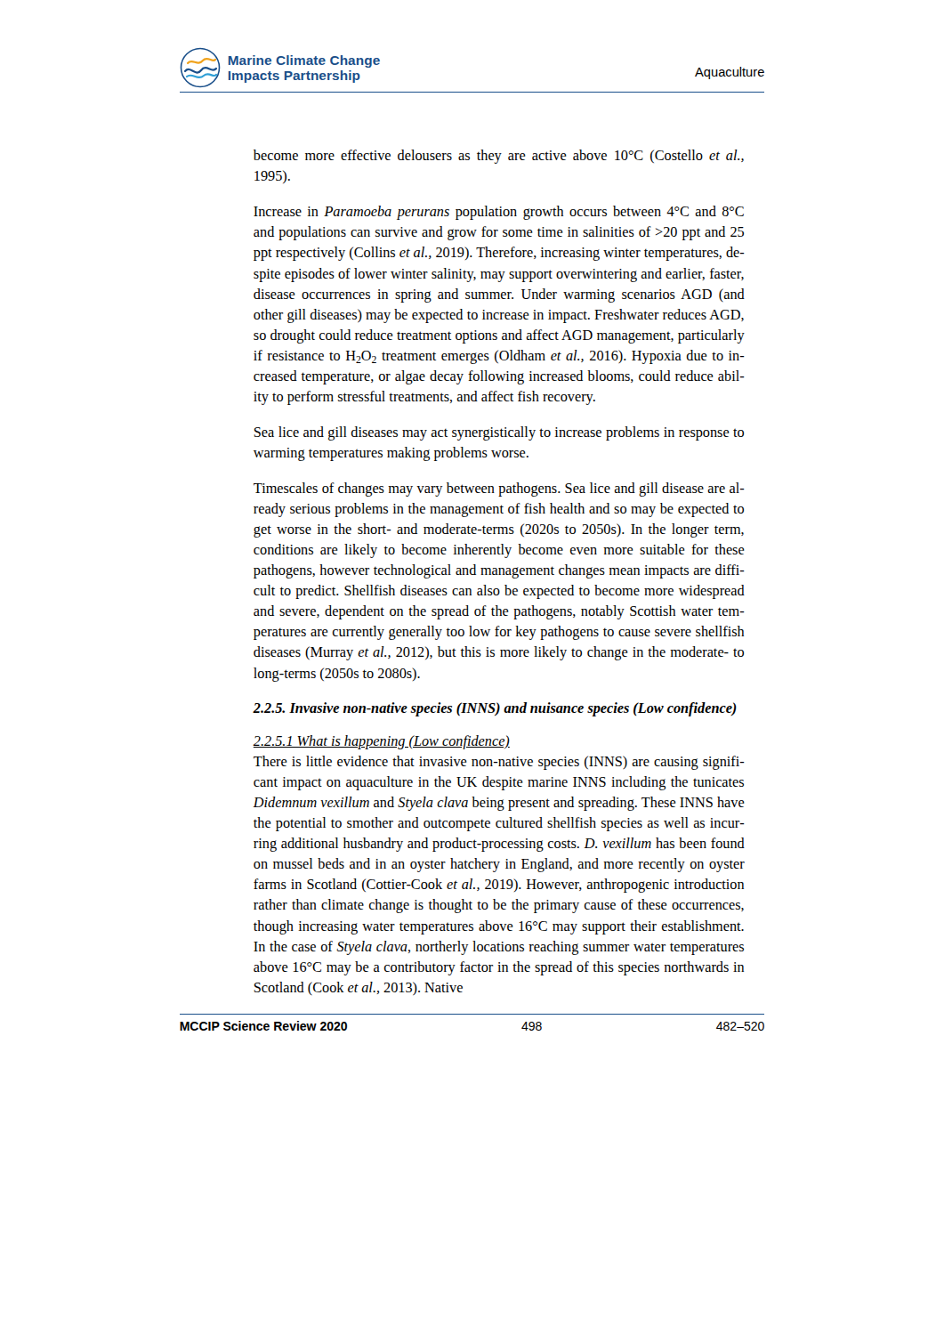Marine Climate Change
Impacts Partnership
Aquaculture
become more effective delousers as they are active above 10°C (Costello et al., 1995).
Increase in Paramoeba perurans population growth occurs between 4°C and 8°C and populations can survive and grow for some time in salinities of >20 ppt and 25 ppt respectively (Collins et al., 2019). Therefore, increasing winter temperatures, despite episodes of lower winter salinity, may support overwintering and earlier, faster, disease occurrences in spring and summer. Under warming scenarios AGD (and other gill diseases) may be expected to increase in impact. Freshwater reduces AGD, so drought could reduce treatment options and affect AGD management, particularly if resistance to H2O2 treatment emerges (Oldham et al., 2016). Hypoxia due to increased temperature, or algae decay following increased blooms, could reduce ability to perform stressful treatments, and affect fish recovery.
Sea lice and gill diseases may act synergistically to increase problems in response to warming temperatures making problems worse.
Timescales of changes may vary between pathogens. Sea lice and gill disease are already serious problems in the management of fish health and so may be expected to get worse in the short- and moderate-terms (2020s to 2050s). In the longer term, conditions are likely to become inherently become even more suitable for these pathogens, however technological and management changes mean impacts are difficult to predict. Shellfish diseases can also be expected to become more widespread and severe, dependent on the spread of the pathogens, notably Scottish water temperatures are currently generally too low for key pathogens to cause severe shellfish diseases (Murray et al., 2012), but this is more likely to change in the moderate- to long-terms (2050s to 2080s).
2.2.5. Invasive non-native species (INNS) and nuisance species (Low confidence)
2.2.5.1 What is happening (Low confidence)
There is little evidence that invasive non-native species (INNS) are causing significant impact on aquaculture in the UK despite marine INNS including the tunicates Didemnum vexillum and Styela clava being present and spreading. These INNS have the potential to smother and outcompete cultured shellfish species as well as incurring additional husbandry and product-processing costs. D. vexillum has been found on mussel beds and in an oyster hatchery in England, and more recently on oyster farms in Scotland (Cottier-Cook et al., 2019). However, anthropogenic introduction rather than climate change is thought to be the primary cause of these occurrences, though increasing water temperatures above 16°C may support their establishment. In the case of Styela clava, northerly locations reaching summer water temperatures above 16°C may be a contributory factor in the spread of this species northwards in Scotland (Cook et al., 2013). Native
MCCIP Science Review 2020
498
482–520